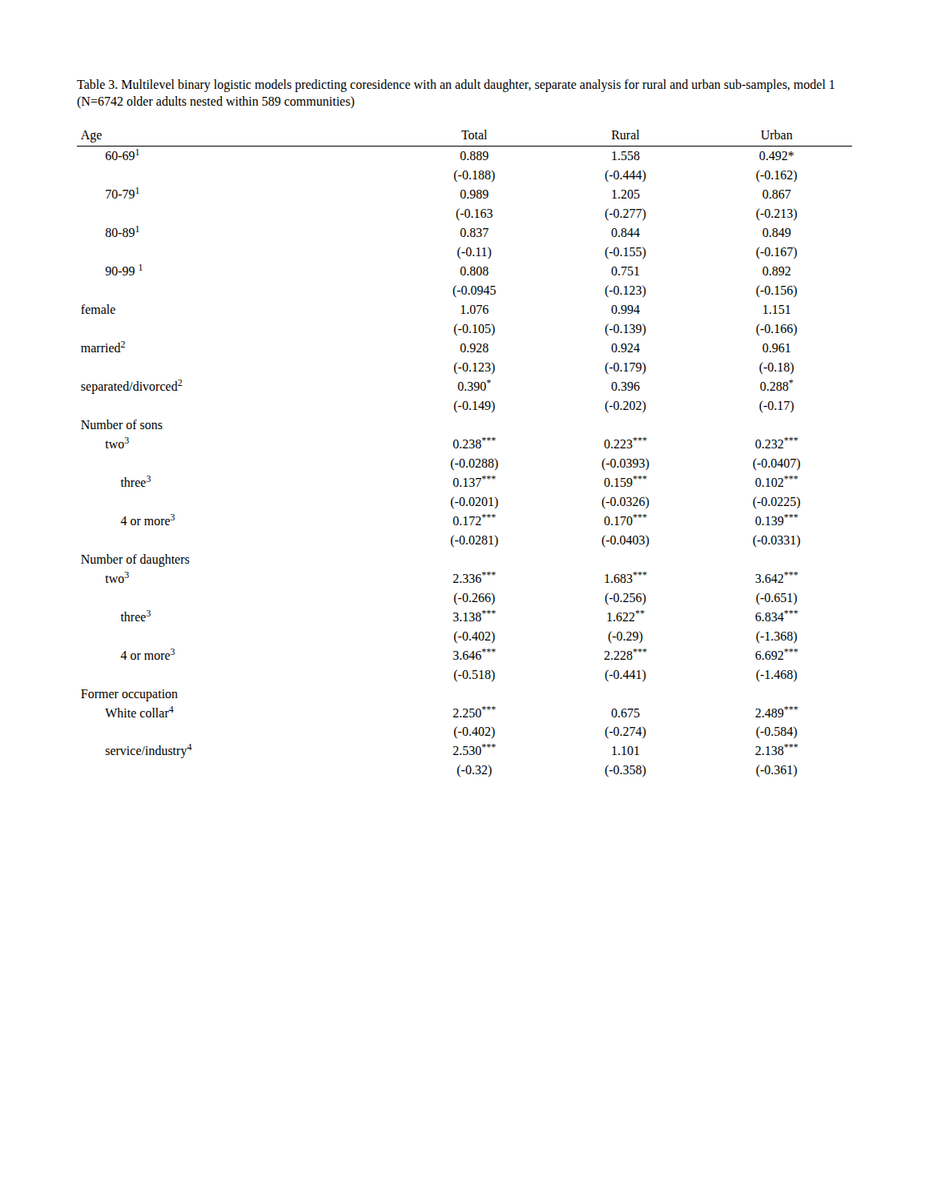Table 3. Multilevel binary logistic models predicting coresidence with an adult daughter, separate analysis for rural and urban sub-samples, model 1 (N=6742 older adults nested within 589 communities)
| Age | Total | Rural | Urban |
| --- | --- | --- | --- |
| 60-69 1 | 0.889 | 1.558 | 0.492* |
| | (-0.188) | (-0.444) | (-0.162) |
| 70-79 1 | 0.989 | 1.205 | 0.867 |
| | (-0.163 | (-0.277) | (-0.213) |
| 80-89 1 | 0.837 | 0.844 | 0.849 |
| | (-0.11) | (-0.155) | (-0.167) |
| 90-99 1 | 0.808 | 0.751 | 0.892 |
| | (-0.0945 | (-0.123) | (-0.156) |
| female | 1.076 | 0.994 | 1.151 |
| | (-0.105) | (-0.139) | (-0.166) |
| married 2 | 0.928 | 0.924 | 0.961 |
| | (-0.123) | (-0.179) | (-0.18) |
| separated/divorced 2 | 0.390 * | 0.396 | 0.288 * |
| | (-0.149) | (-0.202) | (-0.17) |
| Number of sons | | | |
| two 3 | 0.238 *** | 0.223 *** | 0.232 *** |
| | (-0.0288) | (-0.0393) | (-0.0407) |
| three 3 | 0.137 *** | 0.159 *** | 0.102 *** |
| | (-0.0201) | (-0.0326) | (-0.0225) |
| 4 or more 3 | 0.172 *** | 0.170 *** | 0.139 *** |
| | (-0.0281) | (-0.0403) | (-0.0331) |
| Number of daughters | | | |
| two 3 | 2.336 *** | 1.683 *** | 3.642 *** |
| | (-0.266) | (-0.256) | (-0.651) |
| three 3 | 3.138 *** | 1.622 ** | 6.834 *** |
| | (-0.402) | (-0.29) | (-1.368) |
| 4 or more 3 | 3.646 *** | 2.228 *** | 6.692 *** |
| | (-0.518) | (-0.441) | (-1.468) |
| Former occupation | | | |
| White collar 4 | 2.250 *** | 0.675 | 2.489 *** |
| | (-0.402) | (-0.274) | (-0.584) |
| service/industry 4 | 2.530 *** | 1.101 | 2.138 *** |
| | (-0.32) | (-0.358) | (-0.361) |